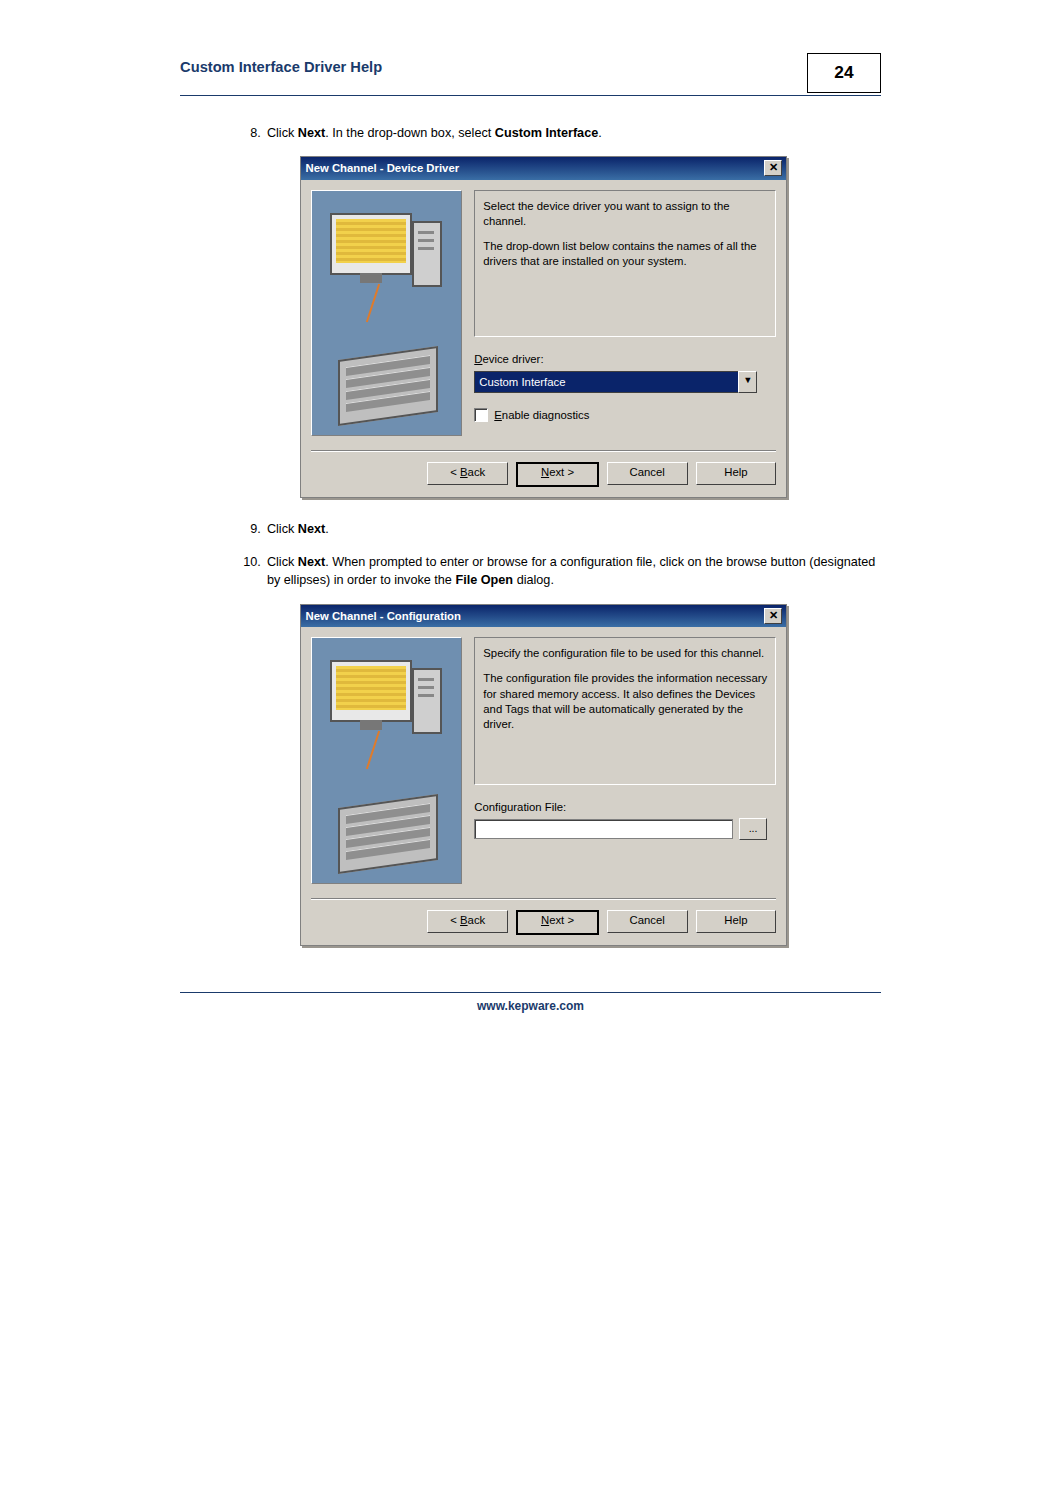Custom Interface Driver Help
24
8. Click Next. In the drop-down box, select Custom Interface.
New Channel - Device Driver ✕
Select the device driver you want to assign to the channel.
The drop-down list below contains the names of all the drivers that are installed on your system.
Device driver:
Custom Interface
▼
Enable diagnostics
< Back
Next >
Cancel
Help
9. Click Next.
10. Click Next. When prompted to enter or browse for a configuration file, click on the browse button (designated by ellipses) in order to invoke the File Open dialog.
New Channel - Configuration ✕
Specify the configuration file to be used for this channel.
The configuration file provides the information necessary for shared memory access. It also defines the Devices and Tags that will be automatically generated by the driver.
Configuration File:
...
< Back
Next >
Cancel
Help
www.kepware.com